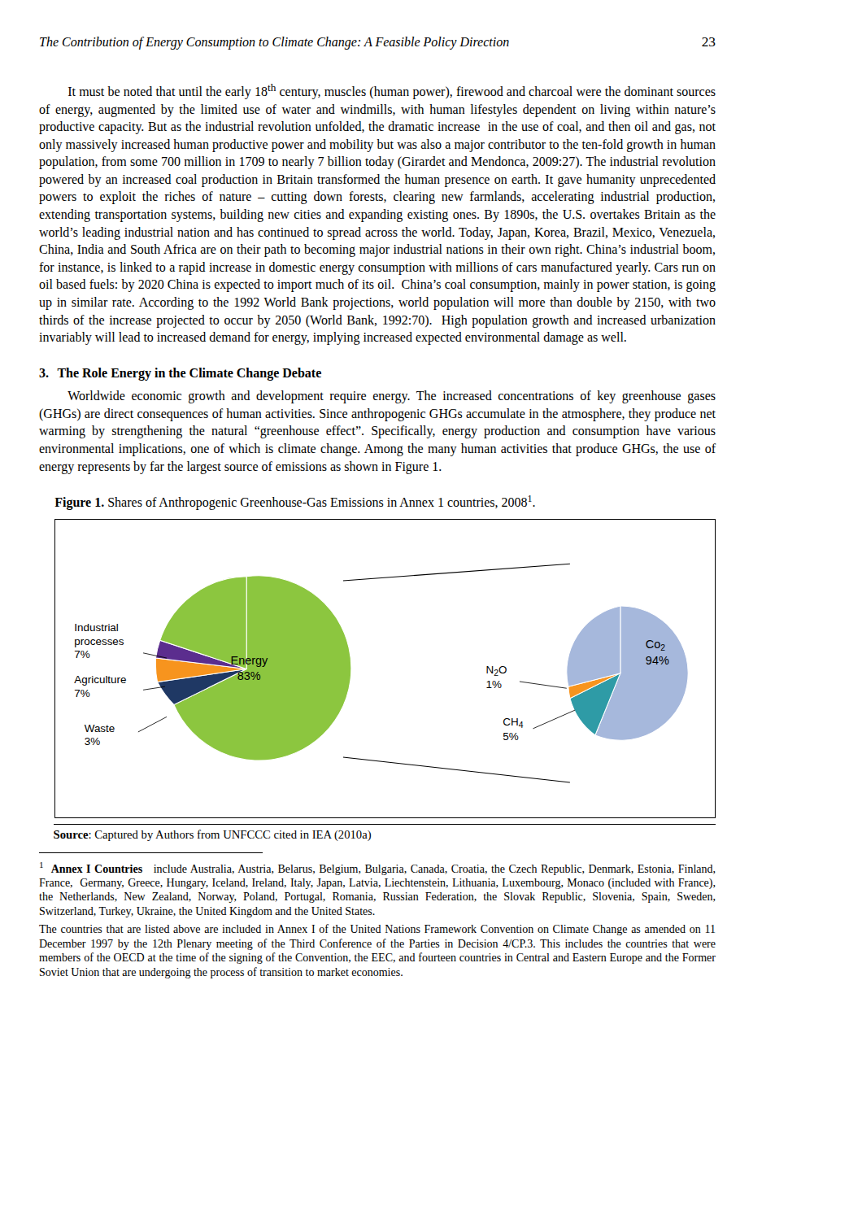The Contribution of Energy Consumption to Climate Change: A Feasible Policy Direction 23
It must be noted that until the early 18th century, muscles (human power), firewood and charcoal were the dominant sources of energy, augmented by the limited use of water and windmills, with human lifestyles dependent on living within nature’s productive capacity. But as the industrial revolution unfolded, the dramatic increase in the use of coal, and then oil and gas, not only massively increased human productive power and mobility but was also a major contributor to the ten-fold growth in human population, from some 700 million in 1709 to nearly 7 billion today (Girardet and Mendonca, 2009:27). The industrial revolution powered by an increased coal production in Britain transformed the human presence on earth. It gave humanity unprecedented powers to exploit the riches of nature – cutting down forests, clearing new farmlands, accelerating industrial production, extending transportation systems, building new cities and expanding existing ones. By 1890s, the U.S. overtakes Britain as the world’s leading industrial nation and has continued to spread across the world. Today, Japan, Korea, Brazil, Mexico, Venezuela, China, India and South Africa are on their path to becoming major industrial nations in their own right. China’s industrial boom, for instance, is linked to a rapid increase in domestic energy consumption with millions of cars manufactured yearly. Cars run on oil based fuels: by 2020 China is expected to import much of its oil. China’s coal consumption, mainly in power station, is going up in similar rate. According to the 1992 World Bank projections, world population will more than double by 2150, with two thirds of the increase projected to occur by 2050 (World Bank, 1992:70). High population growth and increased urbanization invariably will lead to increased demand for energy, implying increased expected environmental damage as well.
3. The Role Energy in the Climate Change Debate
Worldwide economic growth and development require energy. The increased concentrations of key greenhouse gases (GHGs) are direct consequences of human activities. Since anthropogenic GHGs accumulate in the atmosphere, they produce net warming by strengthening the natural “greenhouse effect”. Specifically, energy production and consumption have various environmental implications, one of which is climate change. Among the many human activities that produce GHGs, the use of energy represents by far the largest source of emissions as shown in Figure 1.
Figure 1. Shares of Anthropogenic Greenhouse-Gas Emissions in Annex 1 countries, 20081.
Industrial processes 7% Agriculture 7% Waste 3% Energy 83% Co2 94% N2O 1% CH4 5%
Source: Captured by Authors from UNFCCC cited in IEA (2010a)
1 Annex I Countries include Australia, Austria, Belarus, Belgium, Bulgaria, Canada, Croatia, the Czech Republic, Denmark, Estonia, Finland, France, Germany, Greece, Hungary, Iceland, Ireland, Italy, Japan, Latvia, Liechtenstein, Lithuania, Luxembourg, Monaco (included with France), the Netherlands, New Zealand, Norway, Poland, Portugal, Romania, Russian Federation, the Slovak Republic, Slovenia, Spain, Sweden, Switzerland, Turkey, Ukraine, the United Kingdom and the United States.
The countries that are listed above are included in Annex I of the United Nations Framework Convention on Climate Change as amended on 11 December 1997 by the 12th Plenary meeting of the Third Conference of the Parties in Decision 4/CP.3. This includes the countries that were members of the OECD at the time of the signing of the Convention, the EEC, and fourteen countries in Central and Eastern Europe and the Former Soviet Union that are undergoing the process of transition to market economies.